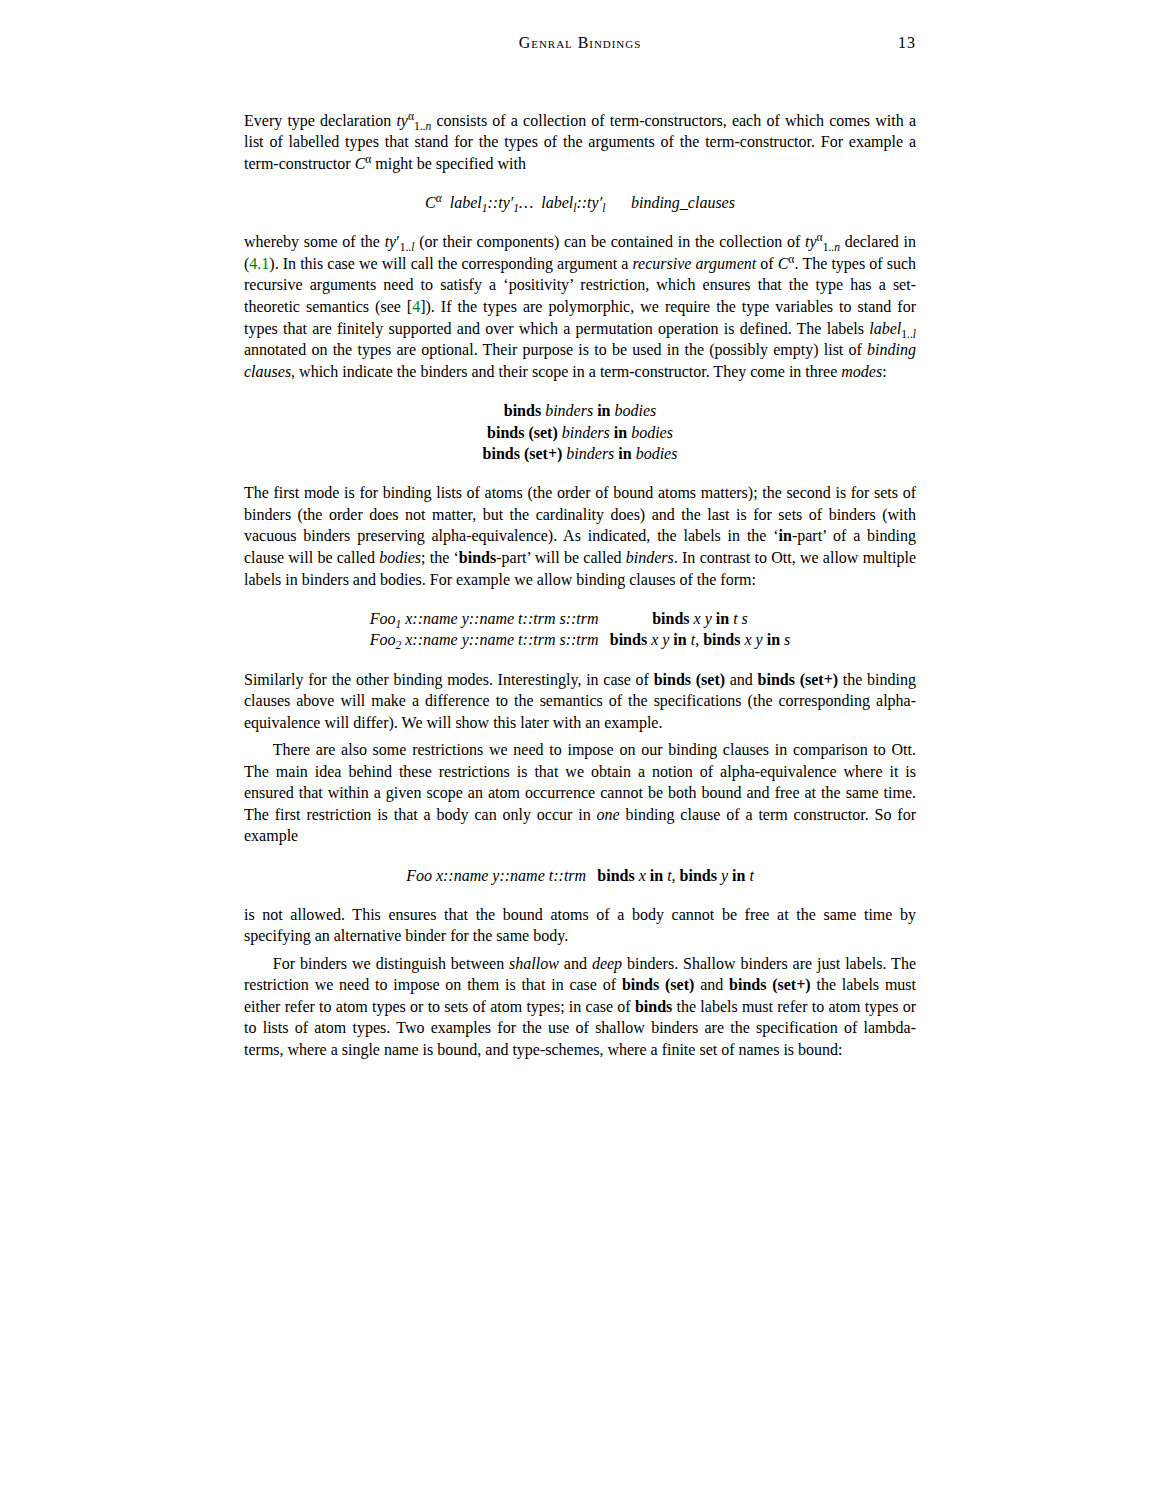13 Genral Bindings 13
Every type declaration tyα1..n consists of a collection of term-constructors, each of which comes with a list of labelled types that stand for the types of the arguments of the term-constructor. For example a term-constructor Cα might be specified with
Cα label1::ty′1… labell::ty′l binding_clauses
whereby some of the ty′1..l (or their components) can be contained in the collection of tyα1..n declared in (4.1). In this case we will call the corresponding argument a recursive argument of Cα. The types of such recursive arguments need to satisfy a ‘positivity’ restriction, which ensures that the type has a set-theoretic semantics (see [4]). If the types are polymorphic, we require the type variables to stand for types that are finitely supported and over which a permutation operation is defined. The labels label1..l annotated on the types are optional. Their purpose is to be used in the (possibly empty) list of binding clauses, which indicate the binders and their scope in a term-constructor. They come in three modes:
binds binders in bodies
binds (set) binders in bodies
binds (set+) binders in bodies
The first mode is for binding lists of atoms (the order of bound atoms matters); the second is for sets of binders (the order does not matter, but the cardinality does) and the last is for sets of binders (with vacuous binders preserving alpha-equivalence). As indicated, the labels in the ‘in-part’ of a binding clause will be called bodies; the ‘binds-part’ will be called binders. In contrast to Ott, we allow multiple labels in binders and bodies. For example we allow binding clauses of the form:
| Foo 1 x :: name y :: name t :: trm s :: trm | binds x y in t s |
| Foo 2 x :: name y :: name t :: trm s :: trm | binds x y in t , binds x y in s |
Similarly for the other binding modes. Interestingly, in case of binds (set) and binds (set+) the binding clauses above will make a difference to the semantics of the specifications (the corresponding alpha-equivalence will differ). We will show this later with an example.
There are also some restrictions we need to impose on our binding clauses in comparison to Ott. The main idea behind these restrictions is that we obtain a notion of alpha-equivalence where it is ensured that within a given scope an atom occurrence cannot be both bound and free at the same time. The first restriction is that a body can only occur in one binding clause of a term constructor. So for example
| Foo x :: name y :: name t :: trm | binds x in t , binds y in t |
is not allowed. This ensures that the bound atoms of a body cannot be free at the same time by specifying an alternative binder for the same body.
For binders we distinguish between shallow and deep binders. Shallow binders are just labels. The restriction we need to impose on them is that in case of binds (set) and binds (set+) the labels must either refer to atom types or to sets of atom types; in case of binds the labels must refer to atom types or to lists of atom types. Two examples for the use of shallow binders are the specification of lambda-terms, where a single name is bound, and type-schemes, where a finite set of names is bound: